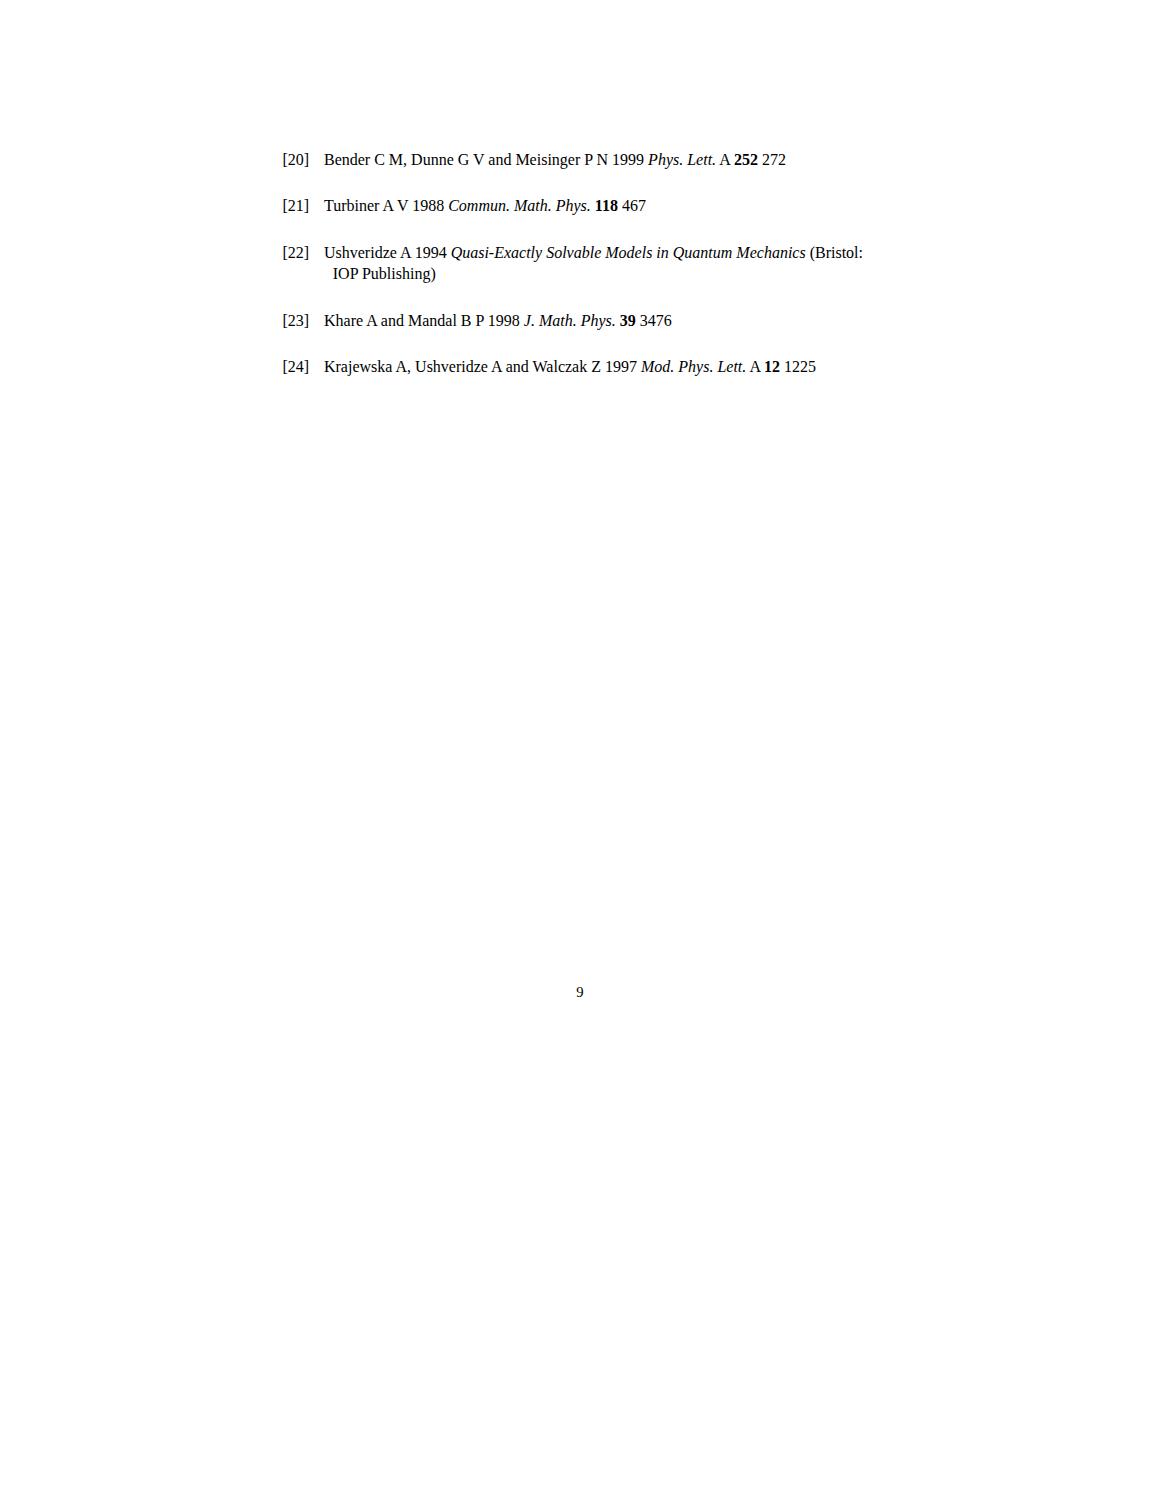[20] Bender C M, Dunne G V and Meisinger P N 1999 Phys. Lett. A 252 272
[21] Turbiner A V 1988 Commun. Math. Phys. 118 467
[22] Ushveridze A 1994 Quasi-Exactly Solvable Models in Quantum Mechanics (Bristol: IOP Publishing)
[23] Khare A and Mandal B P 1998 J. Math. Phys. 39 3476
[24] Krajewska A, Ushveridze A and Walczak Z 1997 Mod. Phys. Lett. A 12 1225
9